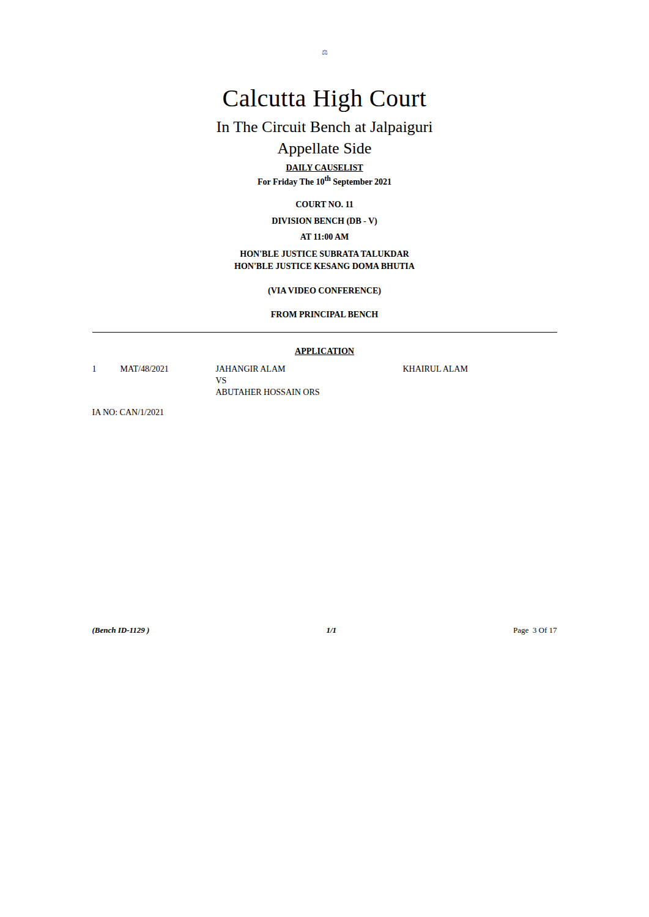⚖
Calcutta High Court
In The Circuit Bench at Jalpaiguri
Appellate Side
DAILY CAUSELIST
For Friday The 10th September 2021
COURT NO. 11
DIVISION BENCH (DB - V)
AT 11:00 AM
HON'BLE JUSTICE SUBRATA TALUKDAR
HON'BLE JUSTICE KESANG DOMA BHUTIA
(VIA VIDEO CONFERENCE)
FROM PRINCIPAL BENCH
APPLICATION
| 1 | MAT/48/2021 | JAHANGIR ALAM VS ABUTAHER HOSSAIN ORS | KHAIRUL ALAM |
IA NO: CAN/1/2021
(Bench ID-1129 )
1/1
Page 3 Of 17